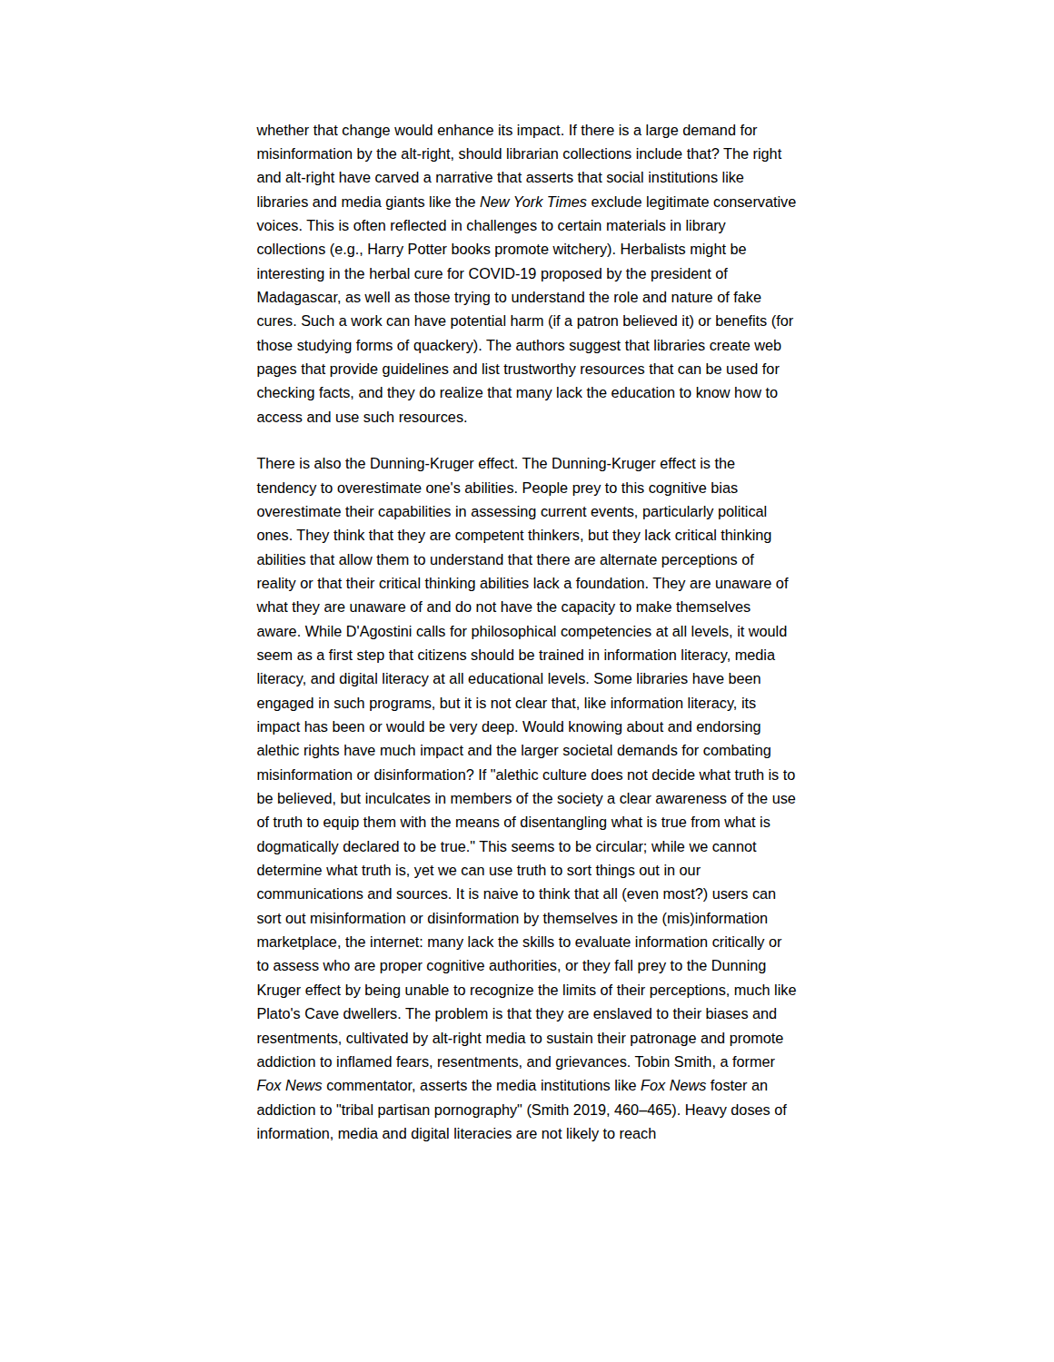whether that change would enhance its impact. If there is a large demand for misinformation by the alt-right, should librarian collections include that? The right and alt-right have carved a narrative that asserts that social institutions like libraries and media giants like the New York Times exclude legitimate conservative voices. This is often reflected in challenges to certain materials in library collections (e.g., Harry Potter books promote witchery). Herbalists might be interesting in the herbal cure for COVID-19 proposed by the president of Madagascar, as well as those trying to understand the role and nature of fake cures. Such a work can have potential harm (if a patron believed it) or benefits (for those studying forms of quackery). The authors suggest that libraries create web pages that provide guidelines and list trustworthy resources that can be used for checking facts, and they do realize that many lack the education to know how to access and use such resources.
There is also the Dunning-Kruger effect. The Dunning-Kruger effect is the tendency to overestimate one's abilities. People prey to this cognitive bias overestimate their capabilities in assessing current events, particularly political ones. They think that they are competent thinkers, but they lack critical thinking abilities that allow them to understand that there are alternate perceptions of reality or that their critical thinking abilities lack a foundation. They are unaware of what they are unaware of and do not have the capacity to make themselves aware. While D'Agostini calls for philosophical competencies at all levels, it would seem as a first step that citizens should be trained in information literacy, media literacy, and digital literacy at all educational levels. Some libraries have been engaged in such programs, but it is not clear that, like information literacy, its impact has been or would be very deep. Would knowing about and endorsing alethic rights have much impact and the larger societal demands for combating misinformation or disinformation? If "alethic culture does not decide what truth is to be believed, but inculcates in members of the society a clear awareness of the use of truth to equip them with the means of disentangling what is true from what is dogmatically declared to be true." This seems to be circular; while we cannot determine what truth is, yet we can use truth to sort things out in our communications and sources. It is naive to think that all (even most?) users can sort out misinformation or disinformation by themselves in the (mis)information marketplace, the internet: many lack the skills to evaluate information critically or to assess who are proper cognitive authorities, or they fall prey to the Dunning Kruger effect by being unable to recognize the limits of their perceptions, much like Plato's Cave dwellers. The problem is that they are enslaved to their biases and resentments, cultivated by alt-right media to sustain their patronage and promote addiction to inflamed fears, resentments, and grievances. Tobin Smith, a former Fox News commentator, asserts the media institutions like Fox News foster an addiction to "tribal partisan pornography" (Smith 2019, 460–465). Heavy doses of information, media and digital literacies are not likely to reach